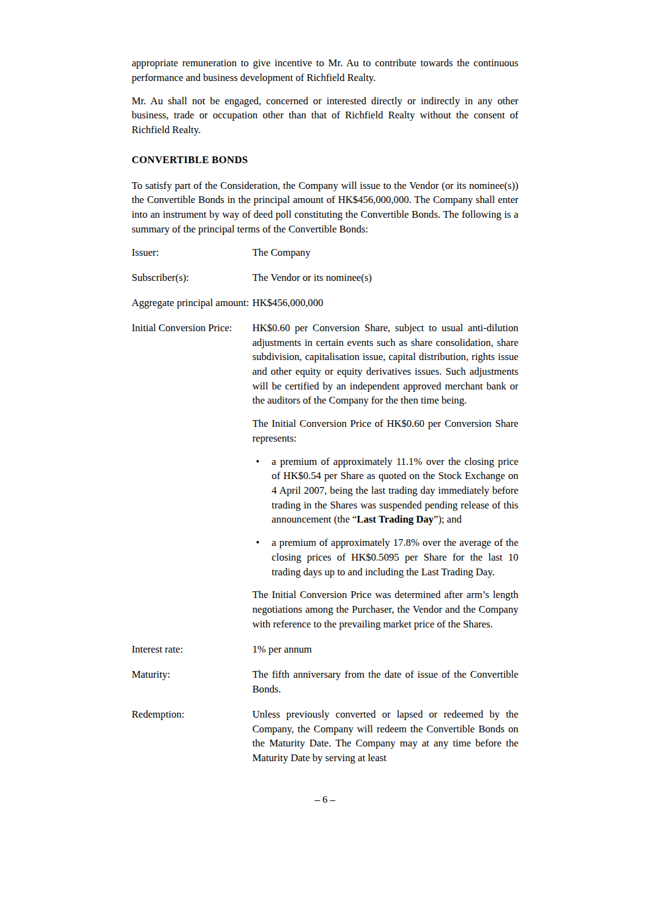appropriate remuneration to give incentive to Mr. Au to contribute towards the continuous performance and business development of Richfield Realty.
Mr. Au shall not be engaged, concerned or interested directly or indirectly in any other business, trade or occupation other than that of Richfield Realty without the consent of Richfield Realty.
CONVERTIBLE BONDS
To satisfy part of the Consideration, the Company will issue to the Vendor (or its nominee(s)) the Convertible Bonds in the principal amount of HK$456,000,000. The Company shall enter into an instrument by way of deed poll constituting the Convertible Bonds. The following is a summary of the principal terms of the Convertible Bonds:
| Issuer: | The Company |
| Subscriber(s): | The Vendor or its nominee(s) |
| Aggregate principal amount: | HK$456,000,000 |
| Initial Conversion Price: | HK$0.60 per Conversion Share, subject to usual anti-dilution adjustments in certain events such as share consolidation, share subdivision, capitalisation issue, capital distribution, rights issue and other equity or equity derivatives issues. Such adjustments will be certified by an independent approved merchant bank or the auditors of the Company for the then time being. The Initial Conversion Price of HK$0.60 per Conversion Share represents: a premium of approximately 11.1% over the closing price of HK$0.54 per Share as quoted on the Stock Exchange on 4 April 2007, being the last trading day immediately before trading in the Shares was suspended pending release of this announcement (the “ Last Trading Day ”); and a premium of approximately 17.8% over the average of the closing prices of HK$0.5095 per Share for the last 10 trading days up to and including the Last Trading Day. The Initial Conversion Price was determined after arm’s length negotiations among the Purchaser, the Vendor and the Company with reference to the prevailing market price of the Shares. |
| Interest rate: | 1% per annum |
| Maturity: | The fifth anniversary from the date of issue of the Convertible Bonds. |
| Redemption: | Unless previously converted or lapsed or redeemed by the Company, the Company will redeem the Convertible Bonds on the Maturity Date. The Company may at any time before the Maturity Date by serving at least |
– 6 –